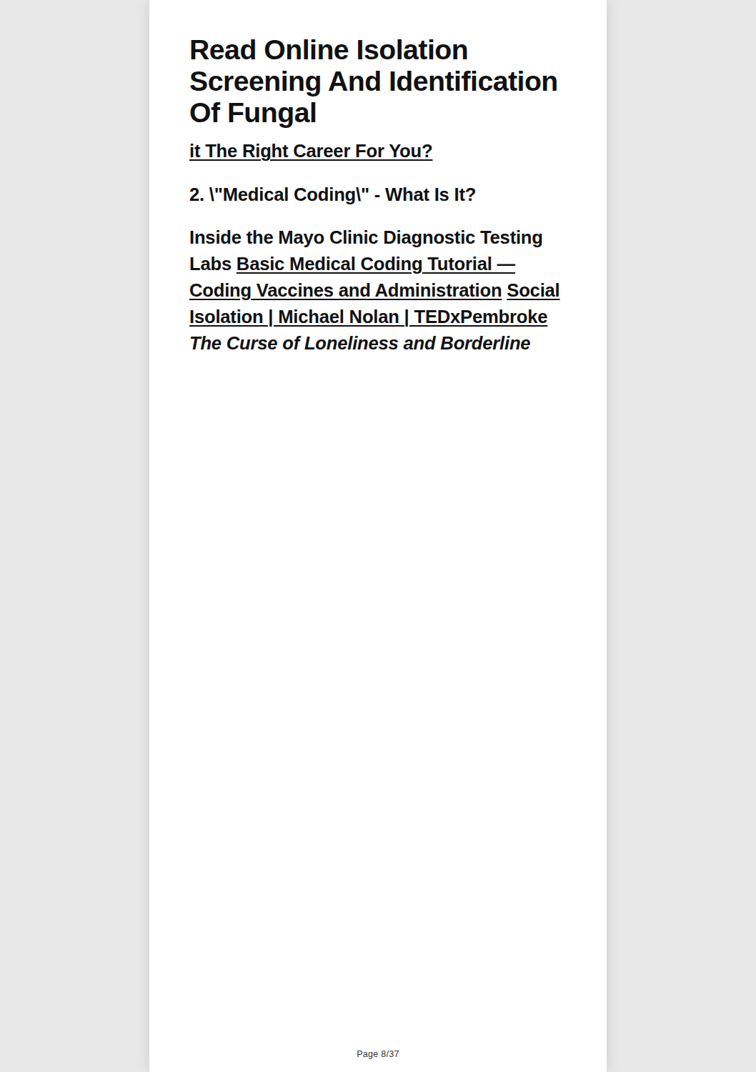Read Online Isolation Screening And Identification Of Fungal
it The Right Career For You? 2. \"Medical Coding\" - What Is It? Inside the Mayo Clinic Diagnostic Testing Labs Basic Medical Coding Tutorial — Coding Vaccines and Administration Social Isolation | Michael Nolan | TEDxPembroke The Curse of Loneliness and Borderline
Page 8/37